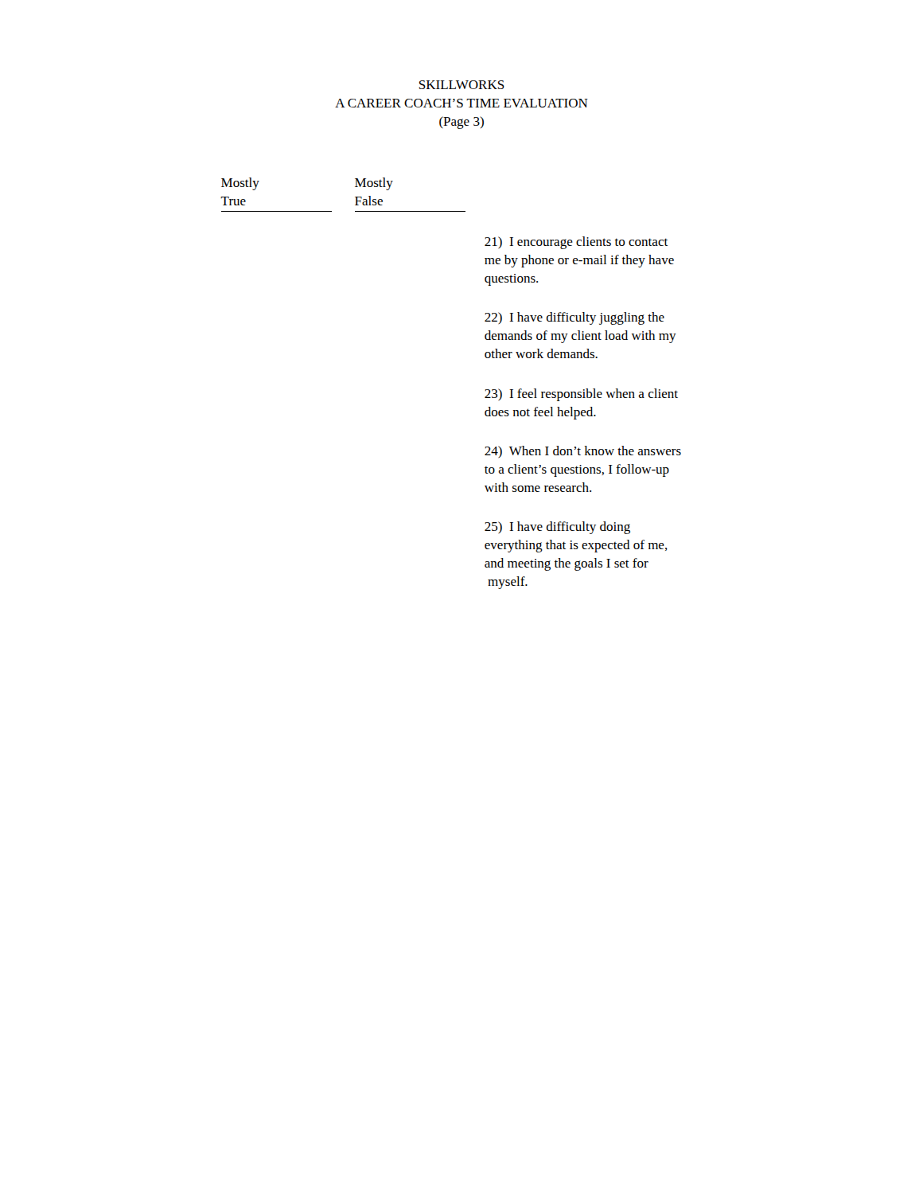SKILLWORKS A CAREER COACH’S TIME EVALUATION (Page 3)
| Mostly | Mostly |
| True | False |
21) I encourage clients to contact me by phone or e-mail if they have questions.
22) I have difficulty juggling the demands of my client load with my other work demands.
23) I feel responsible when a client does not feel helped.
24) When I don’t know the answers to a client’s questions, I follow-up with some research.
25) I have difficulty doing everything that is expected of me, and meeting the goals I set for
myself.